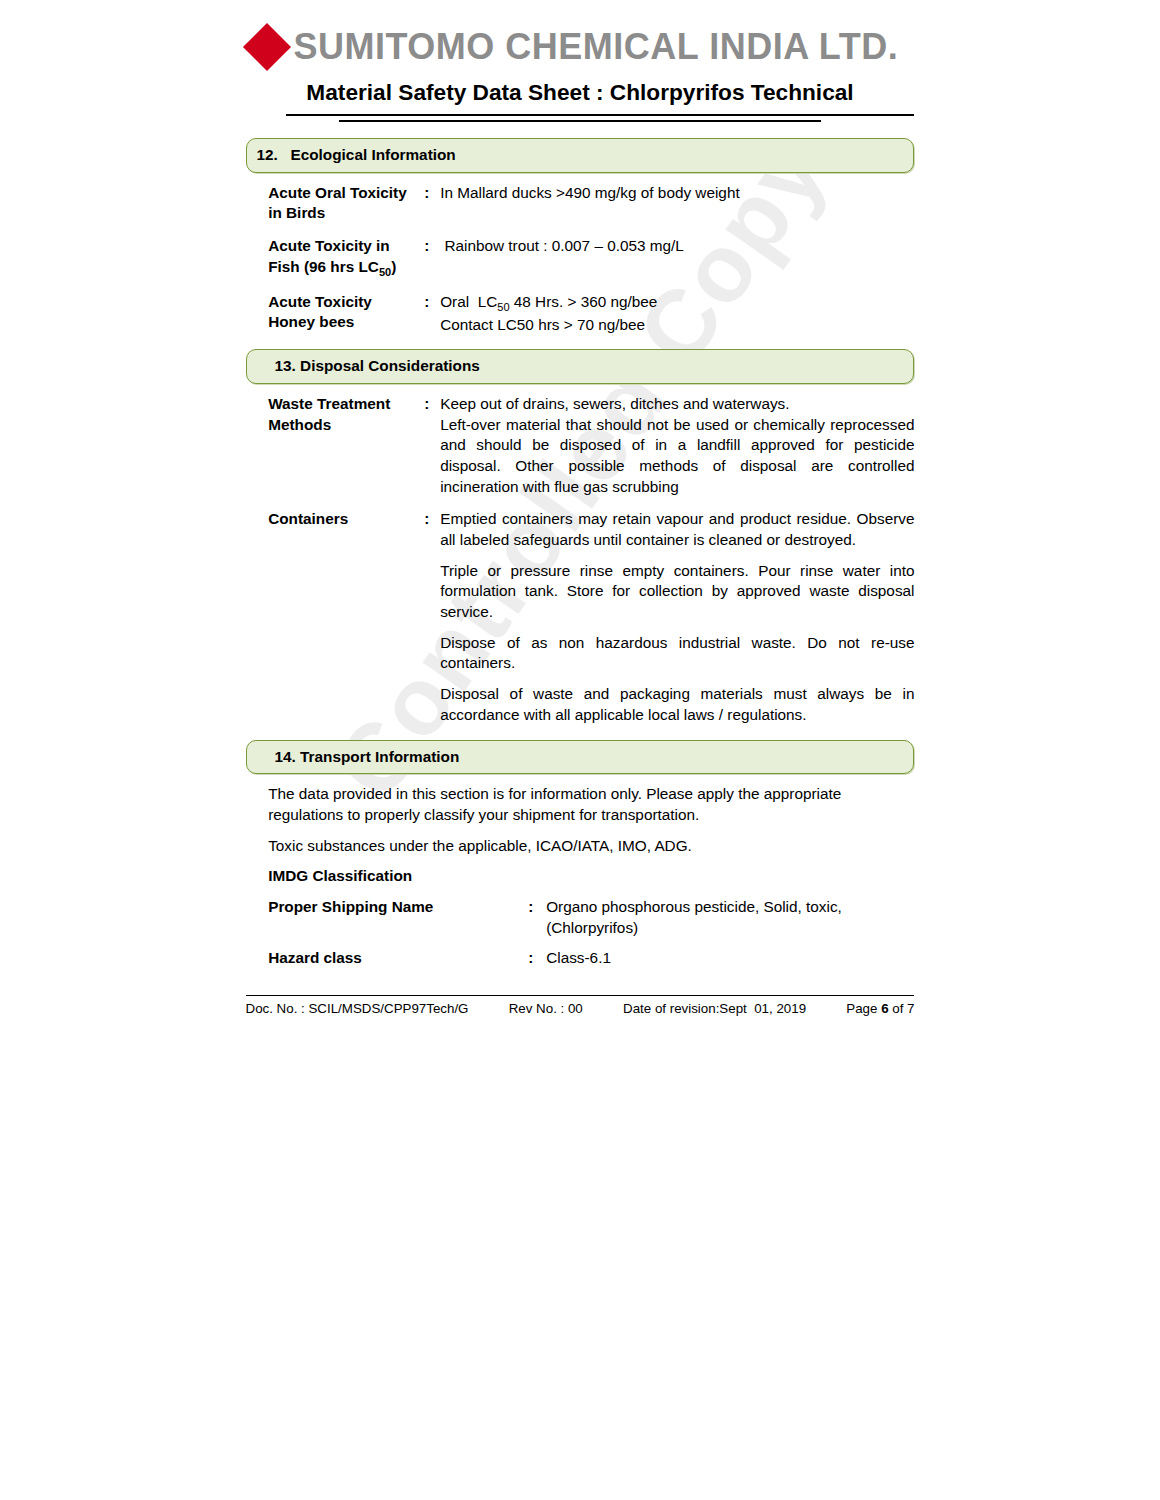Controlled Copy
SUMITOMO CHEMICAL INDIA LTD.
Material Safety Data Sheet : Chlorpyrifos Technical
12. Ecological Information
Acute Oral Toxicity in Birds
:
In Mallard ducks >490 mg/kg of body weight
Acute Toxicity in Fish (96 hrs LC50)
:
Rainbow trout : 0.007 – 0.053 mg/L
Acute Toxicity Honey bees
:
Oral LC50 48 Hrs. > 360 ng/bee
Contact LC50 hrs > 70 ng/bee
13. Disposal Considerations
Waste Treatment Methods
:
Keep out of drains, sewers, ditches and waterways.
Left-over material that should not be used or chemically reprocessed and should be disposed of in a landfill approved for pesticide disposal. Other possible methods of disposal are controlled incineration with flue gas scrubbing
Containers
:
Emptied containers may retain vapour and product residue. Observe all labeled safeguards until container is cleaned or destroyed.
Triple or pressure rinse empty containers. Pour rinse water into formulation tank. Store for collection by approved waste disposal service.
Dispose of as non hazardous industrial waste. Do not re-use containers.
Disposal of waste and packaging materials must always be in accordance with all applicable local laws / regulations.
14. Transport Information
The data provided in this section is for information only. Please apply the appropriate regulations to properly classify your shipment for transportation.
Toxic substances under the applicable, ICAO/IATA, IMO, ADG.
IMDG Classification
Proper Shipping Name
:
Organo phosphorous pesticide, Solid, toxic, (Chlorpyrifos)
Hazard class
:
Class-6.1
Doc. No. : SCIL/MSDS/CPP97Tech/G
Rev No. : 00
Date of revision:Sept 01, 2019
Page 6 of 7